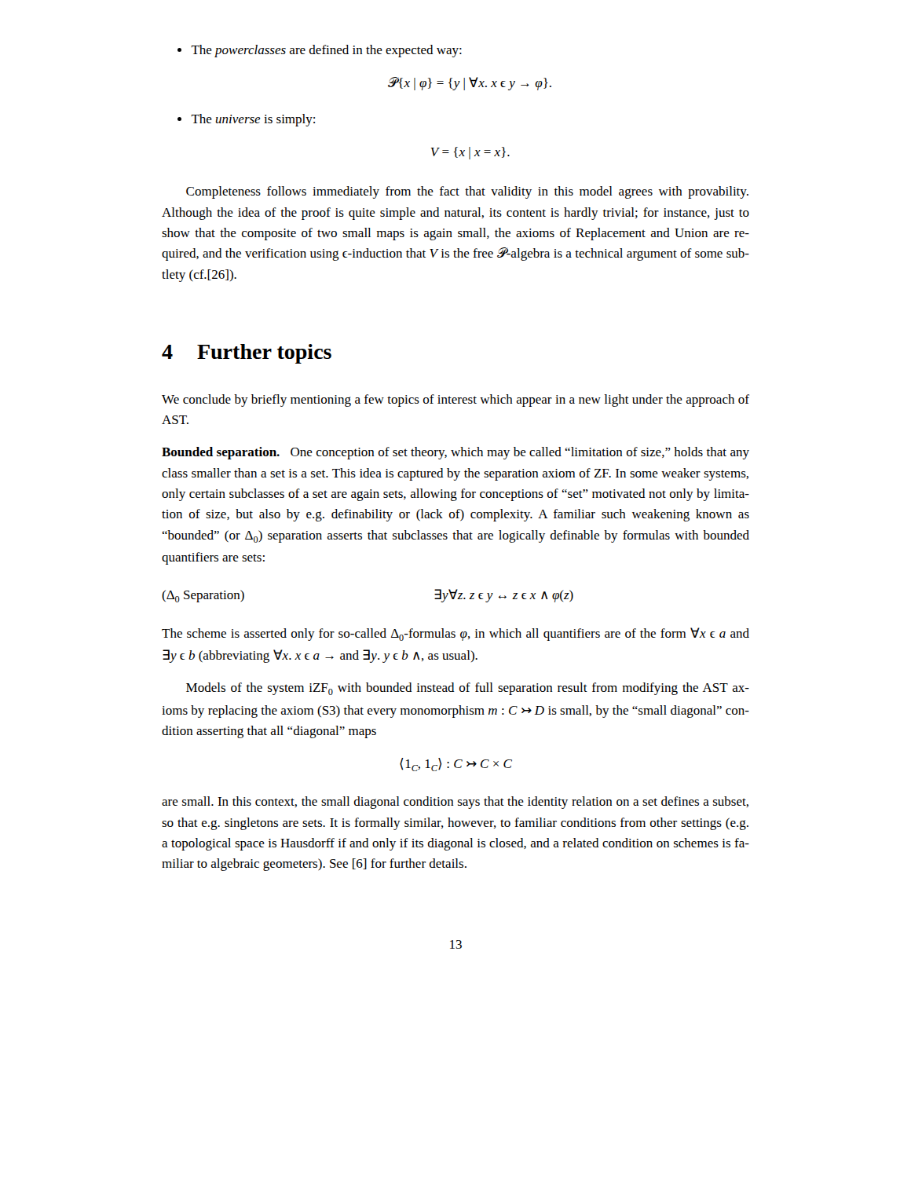The powerclasses are defined in the expected way:
𝒫{x | φ} = {y | ∀x. x ϵ y → φ}.
The universe is simply:
V = {x | x = x}.
Completeness follows immediately from the fact that validity in this model agrees with provability. Although the idea of the proof is quite simple and natural, its content is hardly trivial; for instance, just to show that the composite of two small maps is again small, the axioms of Replacement and Union are required, and the verification using ϵ-induction that V is the free 𝒫-algebra is a technical argument of some subtlety (cf.[26]).
4 Further topics
We conclude by briefly mentioning a few topics of interest which appear in a new light under the approach of AST.
Bounded separation. One conception of set theory, which may be called “limitation of size,” holds that any class smaller than a set is a set. This idea is captured by the separation axiom of ZF. In some weaker systems, only certain subclasses of a set are again sets, allowing for conceptions of “set” motivated not only by limitation of size, but also by e.g. definability or (lack of) complexity. A familiar such weakening known as “bounded” (or Δ0) separation asserts that subclasses that are logically definable by formulas with bounded quantifiers are sets:
(Δ0 Separation) ∃y∀z. z ϵ y ↔ z ϵ x ∧ φ(z)
The scheme is asserted only for so-called Δ0-formulas φ, in which all quantifiers are of the form ∀x ϵ a and ∃y ϵ b (abbreviating ∀x. x ϵ a → and ∃y. y ϵ b ∧, as usual).
Models of the system iZF0 with bounded instead of full separation result from modifying the AST axioms by replacing the axiom (S3) that every monomorphism m : C ↣ D is small, by the “small diagonal” condition asserting that all “diagonal” maps
⟨1C, 1C⟩ : C ↣ C × C
are small. In this context, the small diagonal condition says that the identity relation on a set defines a subset, so that e.g. singletons are sets. It is formally similar, however, to familiar conditions from other settings (e.g. a topological space is Hausdorff if and only if its diagonal is closed, and a related condition on schemes is familiar to algebraic geometers). See [6] for further details.
13